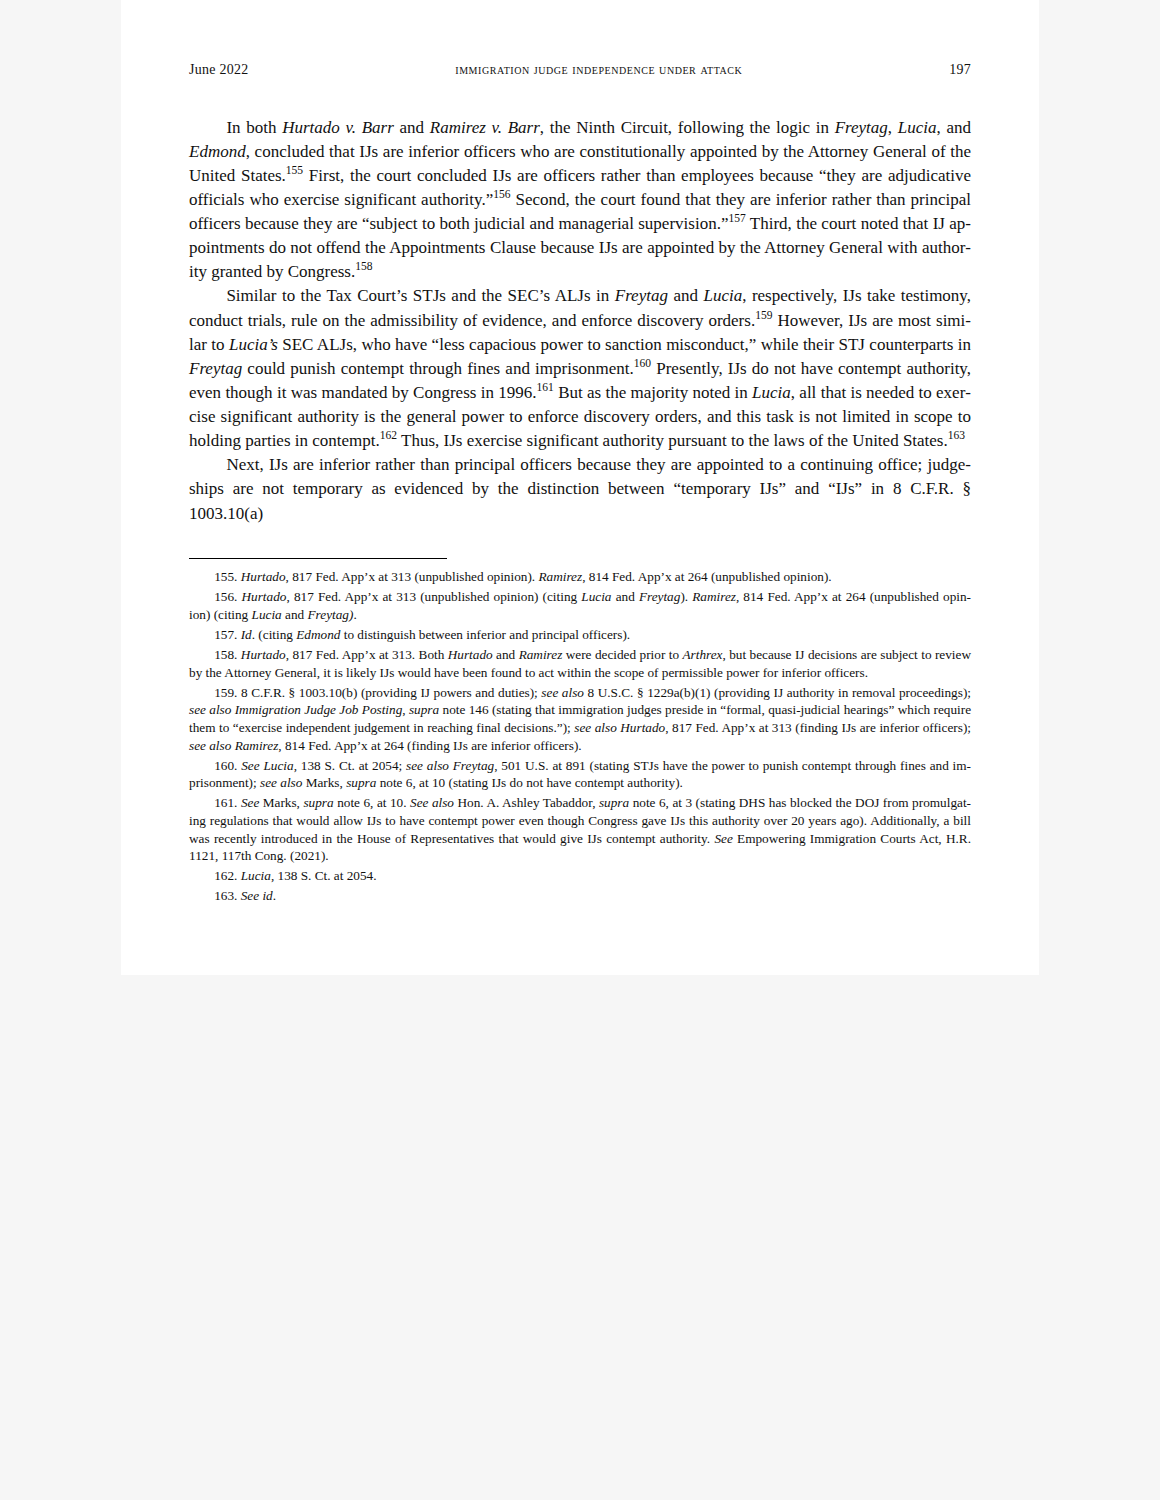June 2022 Immigration Judge Independence Under Attack 197
In both Hurtado v. Barr and Ramirez v. Barr, the Ninth Circuit, following the logic in Freytag, Lucia, and Edmond, concluded that IJs are inferior officers who are constitutionally appointed by the Attorney General of the United States.155 First, the court concluded IJs are officers rather than employees because “they are adjudicative officials who exercise significant authority.”156 Second, the court found that they are inferior rather than principal officers because they are “subject to both judicial and managerial supervision.”157 Third, the court noted that IJ appointments do not offend the Appointments Clause because IJs are appointed by the Attorney General with authority granted by Congress.158
Similar to the Tax Court’s STJs and the SEC’s ALJs in Freytag and Lucia, respectively, IJs take testimony, conduct trials, rule on the admissibility of evidence, and enforce discovery orders.159 However, IJs are most similar to Lucia’s SEC ALJs, who have “less capacious power to sanction misconduct,” while their STJ counterparts in Freytag could punish contempt through fines and imprisonment.160 Presently, IJs do not have contempt authority, even though it was mandated by Congress in 1996.161 But as the majority noted in Lucia, all that is needed to exercise significant authority is the general power to enforce discovery orders, and this task is not limited in scope to holding parties in contempt.162 Thus, IJs exercise significant authority pursuant to the laws of the United States.163
Next, IJs are inferior rather than principal officers because they are appointed to a continuing office; judgeships are not temporary as evidenced by the distinction between “temporary IJs” and “IJs” in 8 C.F.R. § 1003.10(a)
155. Hurtado, 817 Fed. App’x at 313 (unpublished opinion). Ramirez, 814 Fed. App’x at 264 (unpublished opinion).
156. Hurtado, 817 Fed. App’x at 313 (unpublished opinion) (citing Lucia and Freytag). Ramirez, 814 Fed. App’x at 264 (unpublished opinion) (citing Lucia and Freytag).
157. Id. (citing Edmond to distinguish between inferior and principal officers).
158. Hurtado, 817 Fed. App’x at 313. Both Hurtado and Ramirez were decided prior to Arthrex, but because IJ decisions are subject to review by the Attorney General, it is likely IJs would have been found to act within the scope of permissible power for inferior officers.
159. 8 C.F.R. § 1003.10(b) (providing IJ powers and duties); see also 8 U.S.C. § 1229a(b)(1) (providing IJ authority in removal proceedings); see also Immigration Judge Job Posting, supra note 146 (stating that immigration judges preside in “formal, quasi-judicial hearings” which require them to “exercise independent judgement in reaching final decisions.”); see also Hurtado, 817 Fed. App’x at 313 (finding IJs are inferior officers); see also Ramirez, 814 Fed. App’x at 264 (finding IJs are inferior officers).
160. See Lucia, 138 S. Ct. at 2054; see also Freytag, 501 U.S. at 891 (stating STJs have the power to punish contempt through fines and imprisonment); see also Marks, supra note 6, at 10 (stating IJs do not have contempt authority).
161. See Marks, supra note 6, at 10. See also Hon. A. Ashley Tabaddor, supra note 6, at 3 (stating DHS has blocked the DOJ from promulgating regulations that would allow IJs to have contempt power even though Congress gave IJs this authority over 20 years ago). Additionally, a bill was recently introduced in the House of Representatives that would give IJs contempt authority. See Empowering Immigration Courts Act, H.R. 1121, 117th Cong. (2021).
162. Lucia, 138 S. Ct. at 2054.
163. See id.